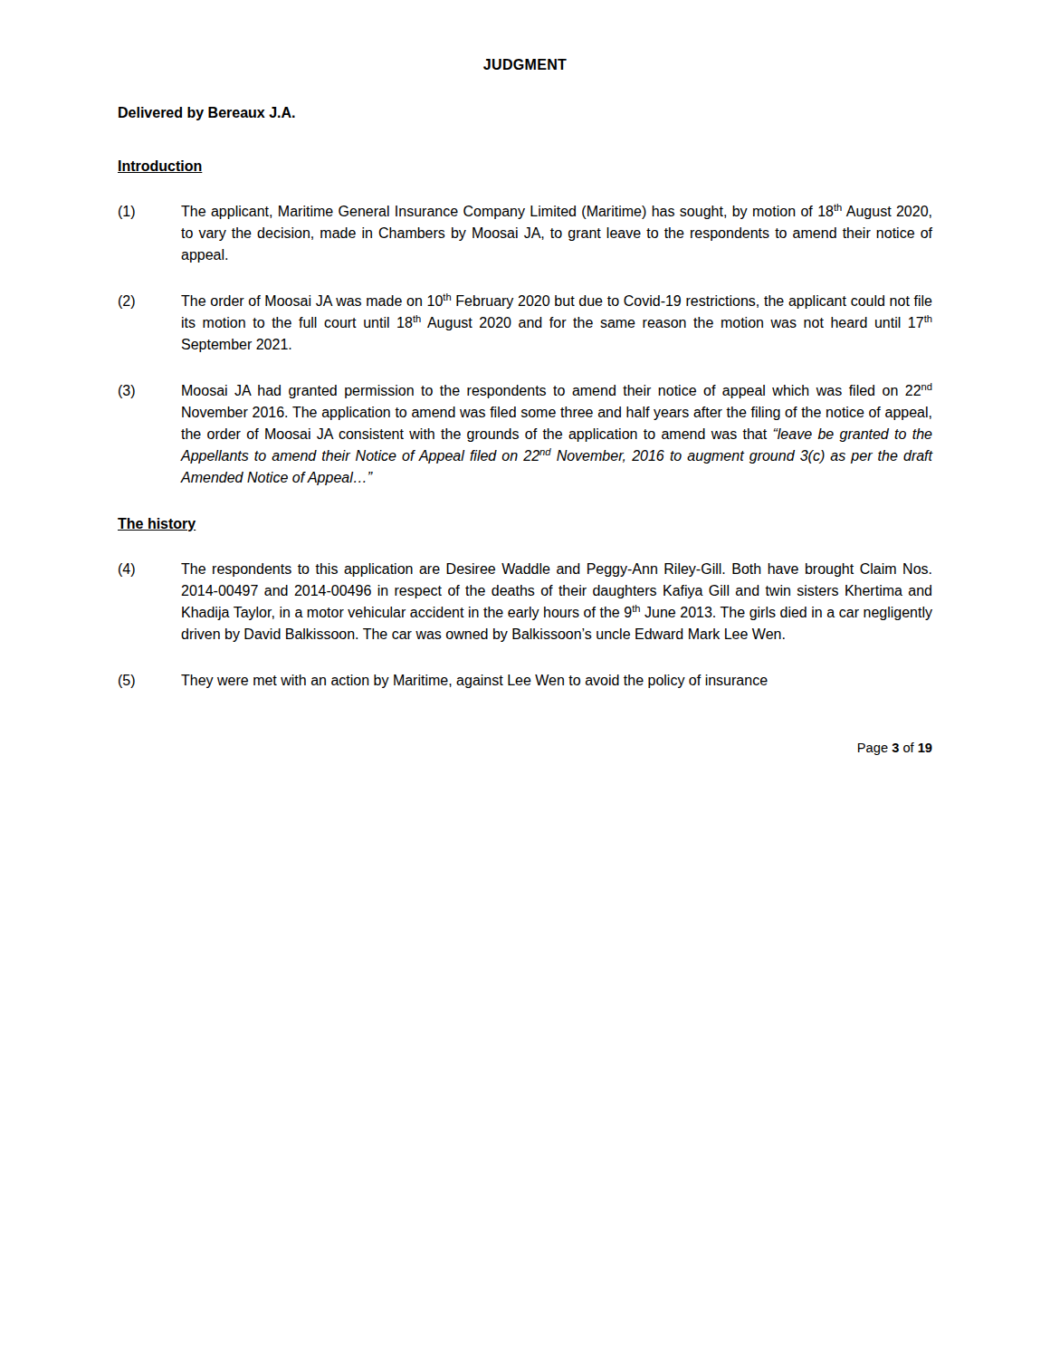JUDGMENT
Delivered by Bereaux J.A.
Introduction
(1)
The applicant, Maritime General Insurance Company Limited (Maritime) has sought, by motion of 18th August 2020, to vary the decision, made in Chambers by Moosai JA, to grant leave to the respondents to amend their notice of appeal.
(2)
The order of Moosai JA was made on 10th February 2020 but due to Covid-19 restrictions, the applicant could not file its motion to the full court until 18th August 2020 and for the same reason the motion was not heard until 17th September 2021.
(3)
Moosai JA had granted permission to the respondents to amend their notice of appeal which was filed on 22nd November 2016. The application to amend was filed some three and half years after the filing of the notice of appeal, the order of Moosai JA consistent with the grounds of the application to amend was that “leave be granted to the Appellants to amend their Notice of Appeal filed on 22nd November, 2016 to augment ground 3(c) as per the draft Amended Notice of Appeal…”
The history
(4)
The respondents to this application are Desiree Waddle and Peggy-Ann Riley-Gill. Both have brought Claim Nos. 2014-00497 and 2014-00496 in respect of the deaths of their daughters Kafiya Gill and twin sisters Khertima and Khadija Taylor, in a motor vehicular accident in the early hours of the 9th June 2013. The girls died in a car negligently driven by David Balkissoon. The car was owned by Balkissoon’s uncle Edward Mark Lee Wen.
(5)
They were met with an action by Maritime, against Lee Wen to avoid the policy of insurance
Page 3 of 19